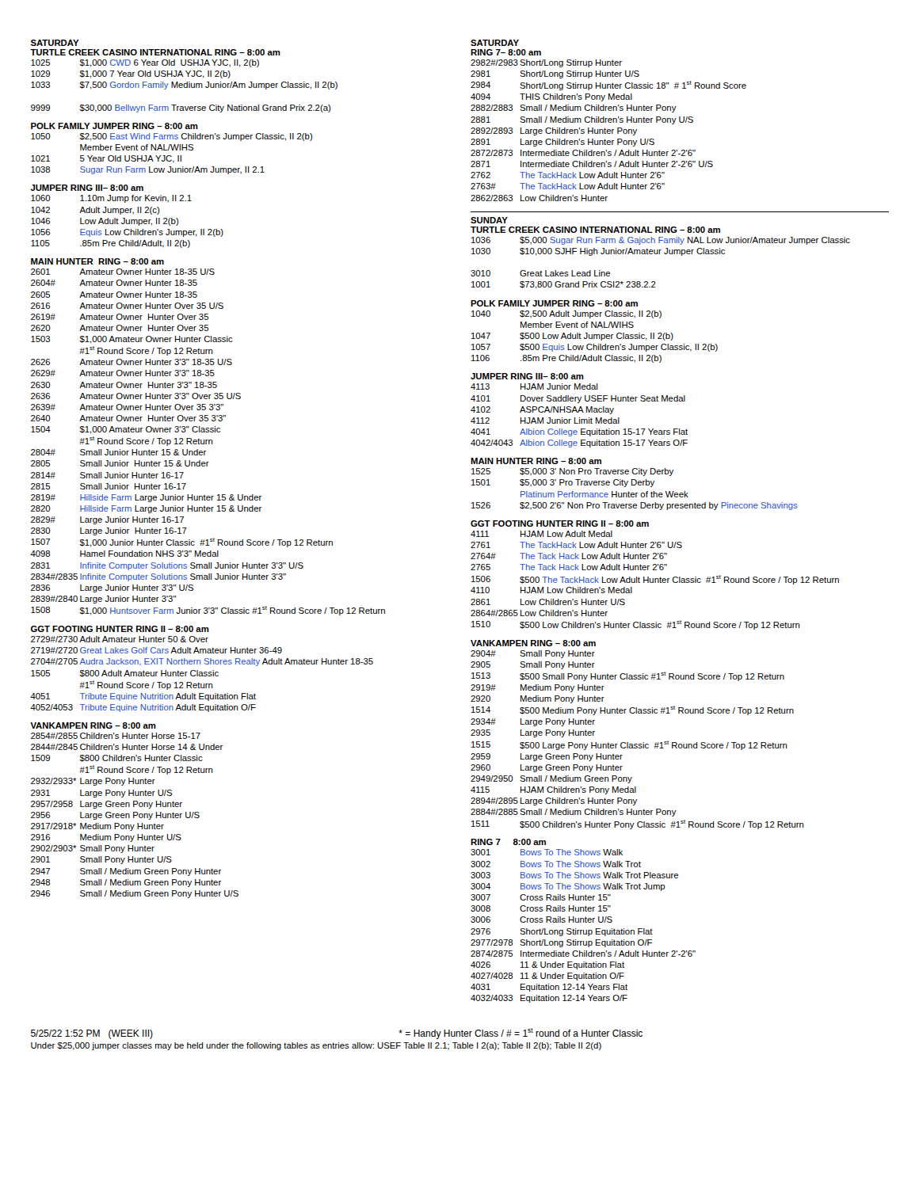SATURDAY
TURTLE CREEK CASINO INTERNATIONAL RING – 8:00 am
| 1025 | $1,000 CWD 6 Year Old USHJA YJC, II, 2(b) |
| 1029 | $1,000 7 Year Old USHJA YJC, II 2(b) |
| 1033 | $7,500 Gordon Family Medium Junior/Am Jumper Classic, II 2(b) |
| 9999 | $30,000 Bellwyn Farm Traverse City National Grand Prix 2.2(a) |
POLK FAMILY JUMPER RING – 8:00 am
| 1050 | $2,500 East Wind Farms Children's Jumper Classic, II 2(b) |
| | Member Event of NAL/WIHS |
| 1021 | 5 Year Old USHJA YJC, II |
| 1038 | Sugar Run Farm Low Junior/Am Jumper, II 2.1 |
JUMPER RING III– 8:00 am
| 1060 | 1.10m Jump for Kevin, II 2.1 |
| 1042 | Adult Jumper, II 2(c) |
| 1046 | Low Adult Jumper, II 2(b) |
| 1056 | Equis Low Children's Jumper, II 2(b) |
| 1105 | .85m Pre Child/Adult, II 2(b) |
MAIN HUNTER RING – 8:00 am
| 2601 | Amateur Owner Hunter 18-35 U/S |
| 2604# | Amateur Owner Hunter 18-35 |
| 2605 | Amateur Owner Hunter 18-35 |
| 2616 | Amateur Owner Hunter Over 35 U/S |
| 2619# | Amateur Owner Hunter Over 35 |
| 2620 | Amateur Owner Hunter Over 35 |
| 1503 | $1,000 Amateur Owner Hunter Classic |
| | #1 st Round Score / Top 12 Return |
| 2626 | Amateur Owner Hunter 3'3" 18-35 U/S |
| 2629# | Amateur Owner Hunter 3'3" 18-35 |
| 2630 | Amateur Owner Hunter 3'3" 18-35 |
| 2636 | Amateur Owner Hunter 3'3" Over 35 U/S |
| 2639# | Amateur Owner Hunter Over 35 3'3" |
| 2640 | Amateur Owner Hunter Over 35 3'3" |
| 1504 | $1,000 Amateur Owner 3'3" Classic |
| | #1 st Round Score / Top 12 Return |
| 2804# | Small Junior Hunter 15 & Under |
| 2805 | Small Junior Hunter 15 & Under |
| 2814# | Small Junior Hunter 16-17 |
| 2815 | Small Junior Hunter 16-17 |
| 2819# | Hillside Farm Large Junior Hunter 15 & Under |
| 2820 | Hillside Farm Large Junior Hunter 15 & Under |
| 2829# | Large Junior Hunter 16-17 |
| 2830 | Large Junior Hunter 16-17 |
| 1507 | $1,000 Junior Hunter Classic #1 st Round Score / Top 12 Return |
| 4098 | Hamel Foundation NHS 3'3" Medal |
| 2831 | Infinite Computer Solutions Small Junior Hunter 3'3" U/S |
| 2834#/2835 | Infinite Computer Solutions Small Junior Hunter 3'3" |
| 2836 | Large Junior Hunter 3'3" U/S |
| 2839#/2840 | Large Junior Hunter 3'3" |
| 1508 | $1,000 Huntsover Farm Junior 3'3" Classic #1 st Round Score / Top 12 Return |
GGT FOOTING HUNTER RING II – 8:00 am
| 2729#/2730 | Adult Amateur Hunter 50 & Over |
| 2719#/2720 | Great Lakes Golf Cars Adult Amateur Hunter 36-49 |
| 2704#/2705 | Audra Jackson, EXIT Northern Shores Realty Adult Amateur Hunter 18-35 |
| 1505 | $800 Adult Amateur Hunter Classic |
| | #1 st Round Score / Top 12 Return |
| 4051 | Tribute Equine Nutrition Adult Equitation Flat |
| 4052/4053 | Tribute Equine Nutrition Adult Equitation O/F |
VANKAMPEN RING – 8:00 am
| 2854#/2855 | Children's Hunter Horse 15-17 |
| 2844#/2845 | Children's Hunter Horse 14 & Under |
| 1509 | $800 Children's Hunter Classic |
| | #1 st Round Score / Top 12 Return |
| 2932/2933* | Large Pony Hunter |
| 2931 | Large Pony Hunter U/S |
| 2957/2958 | Large Green Pony Hunter |
| 2956 | Large Green Pony Hunter U/S |
| 2917/2918* | Medium Pony Hunter |
| 2916 | Medium Pony Hunter U/S |
| 2902/2903* | Small Pony Hunter |
| 2901 | Small Pony Hunter U/S |
| 2947 | Small / Medium Green Pony Hunter |
| 2948 | Small / Medium Green Pony Hunter |
| 2946 | Small / Medium Green Pony Hunter U/S |
SATURDAY
RING 7– 8:00 am
| 2982#/2983 | Short/Long Stirrup Hunter |
| 2981 | Short/Long Stirrup Hunter U/S |
| 2984 | Short/Long Stirrup Hunter Classic 18" # 1 st Round Score |
| 4094 | THIS Children's Pony Medal |
| 2882/2883 | Small / Medium Children's Hunter Pony |
| 2881 | Small / Medium Children's Hunter Pony U/S |
| 2892/2893 | Large Children's Hunter Pony |
| 2891 | Large Children's Hunter Pony U/S |
| 2872/2873 | Intermediate Children's / Adult Hunter 2'-2'6" |
| 2871 | Intermediate Children's / Adult Hunter 2'-2'6" U/S |
| 2762 | The TackHack Low Adult Hunter 2'6" |
| 2763# | The TackHack Low Adult Hunter 2'6" |
| 2862/2863 | Low Children's Hunter |
SUNDAY
TURTLE CREEK CASINO INTERNATIONAL RING – 8:00 am
| 1036 | $5,000 Sugar Run Farm & Gajoch Family NAL Low Junior/Amateur Jumper Classic |
| 1030 | $10,000 SJHF High Junior/Amateur Jumper Classic |
| 3010 | Great Lakes Lead Line |
| 1001 | $73,800 Grand Prix CSI2* 238.2.2 |
POLK FAMILY JUMPER RING – 8:00 am
| 1040 | $2,500 Adult Jumper Classic, II 2(b) |
| | Member Event of NAL/WIHS |
| 1047 | $500 Low Adult Jumper Classic, II 2(b) |
| 1057 | $500 Equis Low Children's Jumper Classic, II 2(b) |
| 1106 | .85m Pre Child/Adult Classic, II 2(b) |
JUMPER RING III– 8:00 am
| 4113 | HJAM Junior Medal |
| 4101 | Dover Saddlery USEF Hunter Seat Medal |
| 4102 | ASPCA/NHSAA Maclay |
| 4112 | HJAM Junior Limit Medal |
| 4041 | Albion College Equitation 15-17 Years Flat |
| 4042/4043 | Albion College Equitation 15-17 Years O/F |
MAIN HUNTER RING – 8:00 am
| 1525 | $5,000 3' Non Pro Traverse City Derby |
| 1501 | $5,000 3' Pro Traverse City Derby |
| | Platinum Performance Hunter of the Week |
| 1526 | $2,500 2'6" Non Pro Traverse Derby presented by Pinecone Shavings |
GGT FOOTING HUNTER RING II – 8:00 am
| 4111 | HJAM Low Adult Medal |
| 2761 | The TackHack Low Adult Hunter 2'6" U/S |
| 2764# | The Tack Hack Low Adult Hunter 2'6" |
| 2765 | The Tack Hack Low Adult Hunter 2'6" |
| 1506 | $500 The TackHack Low Adult Hunter Classic #1 st Round Score / Top 12 Return |
| 4110 | HJAM Low Children's Medal |
| 2861 | Low Children's Hunter U/S |
| 2864#/2865 | Low Children's Hunter |
| 1510 | $500 Low Children's Hunter Classic #1 st Round Score / Top 12 Return |
VANKAMPEN RING – 8:00 am
| 2904# | Small Pony Hunter |
| 2905 | Small Pony Hunter |
| 1513 | $500 Small Pony Hunter Classic #1 st Round Score / Top 12 Return |
| 2919# | Medium Pony Hunter |
| 2920 | Medium Pony Hunter |
| 1514 | $500 Medium Pony Hunter Classic #1 st Round Score / Top 12 Return |
| 2934# | Large Pony Hunter |
| 2935 | Large Pony Hunter |
| 1515 | $500 Large Pony Hunter Classic #1 st Round Score / Top 12 Return |
| 2959 | Large Green Pony Hunter |
| 2960 | Large Green Pony Hunter |
| 2949/2950 | Small / Medium Green Pony |
| 4115 | HJAM Children's Pony Medal |
| 2894#/2895 | Large Children's Hunter Pony |
| 2884#/2885 | Small / Medium Children's Hunter Pony |
| 1511 | $500 Children's Hunter Pony Classic #1 st Round Score / Top 12 Return |
RING 7 8:00 am
| 3001 | Bows To The Shows Walk |
| 3002 | Bows To The Shows Walk Trot |
| 3003 | Bows To The Shows Walk Trot Pleasure |
| 3004 | Bows To The Shows Walk Trot Jump |
| 3007 | Cross Rails Hunter 15" |
| 3008 | Cross Rails Hunter 15" |
| 3006 | Cross Rails Hunter U/S |
| 2976 | Short/Long Stirrup Equitation Flat |
| 2977/2978 | Short/Long Stirrup Equitation O/F |
| 2874/2875 | Intermediate Children's / Adult Hunter 2'-2'6" |
| 4026 | 11 & Under Equitation Flat |
| 4027/4028 | 11 & Under Equitation O/F |
| 4031 | Equitation 12-14 Years Flat |
| 4032/4033 | Equitation 12-14 Years O/F |
5/25/22 1:52 PM (WEEK III)
* = Handy Hunter Class / # = 1st round of a Hunter Classic
Under $25,000 jumper classes may be held under the following tables as entries allow: USEF Table II 2.1; Table I 2(a); Table II 2(b); Table II 2(d)